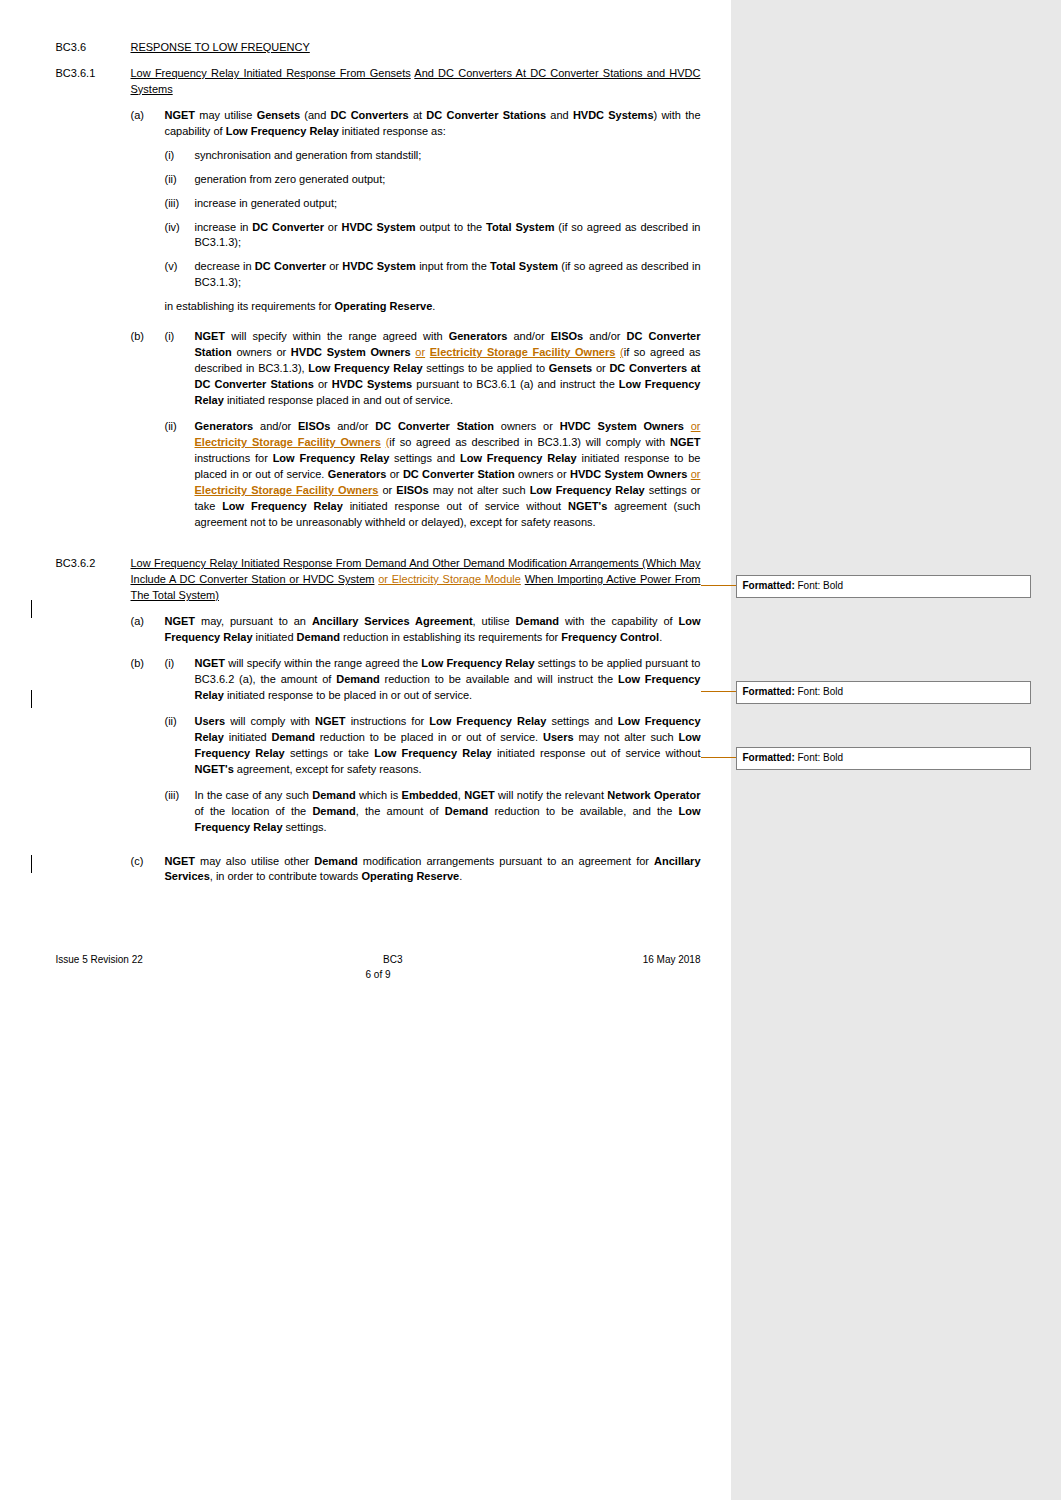Formatted: Font: Bold
Formatted: Font: Bold
Formatted: Font: Bold
BC3.6
RESPONSE TO LOW FREQUENCY
BC3.6.1
Low Frequency Relay Initiated Response From Gensets And DC Converters At DC Converter Stations and HVDC Systems
(a) NGET may utilise Gensets (and DC Converters at DC Converter Stations and HVDC Systems) with the capability of Low Frequency Relay initiated response as:
(i) synchronisation and generation from standstill;
(ii) generation from zero generated output;
(iii) increase in generated output;
(iv) increase in DC Converter or HVDC System output to the Total System (if so agreed as described in BC3.1.3);
(v) decrease in DC Converter or HVDC System input from the Total System (if so agreed as described in BC3.1.3);
in establishing its requirements for Operating Reserve.
(b)
(i) NGET will specify within the range agreed with Generators and/or EISOs and/or DC Converter Station owners or HVDC System Owners or Electricity Storage Facility Owners (if so agreed as described in BC3.1.3), Low Frequency Relay settings to be applied to Gensets or DC Converters at DC Converter Stations or HVDC Systems pursuant to BC3.6.1 (a) and instruct the Low Frequency Relay initiated response placed in and out of service.
(ii) Generators and/or EISOs and/or DC Converter Station owners or HVDC System Owners or Electricity Storage Facility Owners (if so agreed as described in BC3.1.3) will comply with NGET instructions for Low Frequency Relay settings and Low Frequency Relay initiated response to be placed in or out of service. Generators or DC Converter Station owners or HVDC System Owners or Electricity Storage Facility Owners or EISOs may not alter such Low Frequency Relay settings or take Low Frequency Relay initiated response out of service without NGET's agreement (such agreement not to be unreasonably withheld or delayed), except for safety reasons.
BC3.6.2
Low Frequency Relay Initiated Response From Demand And Other Demand Modification Arrangements (Which May Include A DC Converter Station or HVDC System or Electricity Storage Module When Importing Active Power From The Total System)
(a) NGET may, pursuant to an Ancillary Services Agreement, utilise Demand with the capability of Low Frequency Relay initiated Demand reduction in establishing its requirements for Frequency Control.
(b)
(i) NGET will specify within the range agreed the Low Frequency Relay settings to be applied pursuant to BC3.6.2 (a), the amount of Demand reduction to be available and will instruct the Low Frequency Relay initiated response to be placed in or out of service.
(ii) Users will comply with NGET instructions for Low Frequency Relay settings and Low Frequency Relay initiated Demand reduction to be placed in or out of service. Users may not alter such Low Frequency Relay settings or take Low Frequency Relay initiated response out of service without NGET's agreement, except for safety reasons.
(iii) In the case of any such Demand which is Embedded, NGET will notify the relevant Network Operator of the location of the Demand, the amount of Demand reduction to be available, and the Low Frequency Relay settings.
(c) NGET may also utilise other Demand modification arrangements pursuant to an agreement for Ancillary Services, in order to contribute towards Operating Reserve.
Issue 5 Revision 22
BC3
16 May 2018
6 of 9